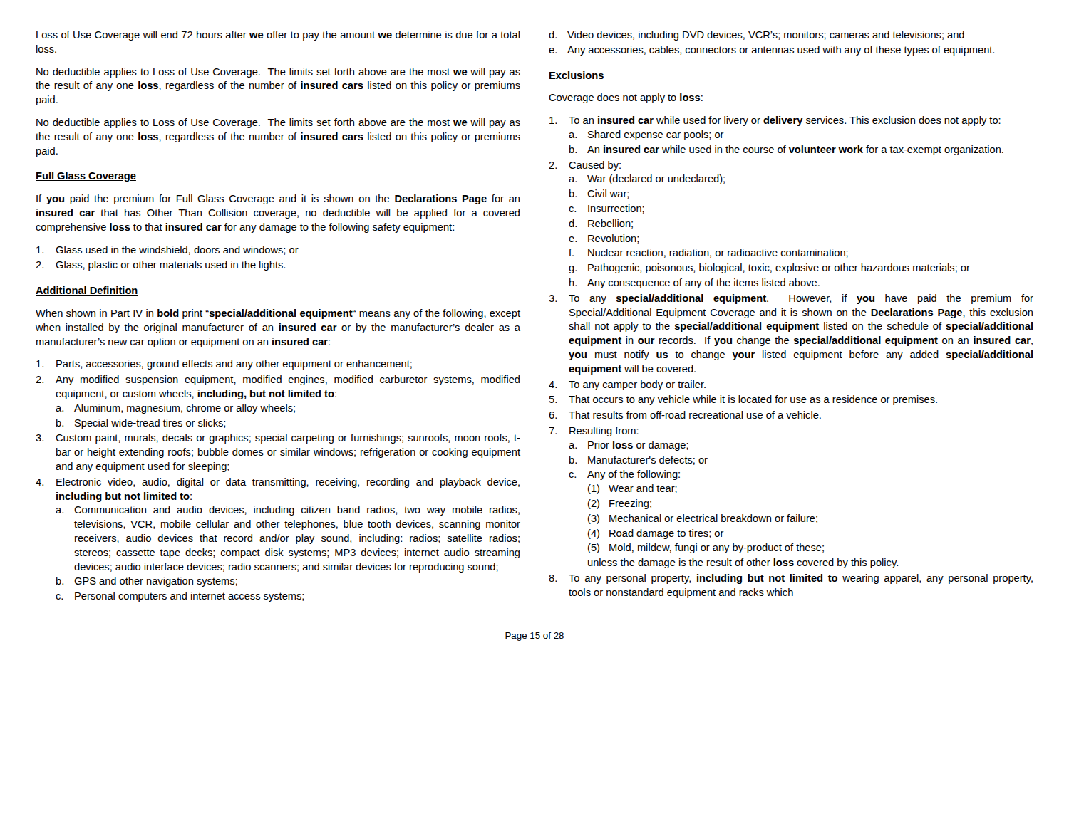Loss of Use Coverage will end 72 hours after we offer to pay the amount we determine is due for a total loss.
No deductible applies to Loss of Use Coverage. The limits set forth above are the most we will pay as the result of any one loss, regardless of the number of insured cars listed on this policy or premiums paid.
No deductible applies to Loss of Use Coverage. The limits set forth above are the most we will pay as the result of any one loss, regardless of the number of insured cars listed on this policy or premiums paid.
Full Glass Coverage
If you paid the premium for Full Glass Coverage and it is shown on the Declarations Page for an insured car that has Other Than Collision coverage, no deductible will be applied for a covered comprehensive loss to that insured car for any damage to the following safety equipment:
Glass used in the windshield, doors and windows; or
Glass, plastic or other materials used in the lights.
Additional Definition
When shown in Part IV in bold print “special/additional equipment“ means any of the following, except when installed by the original manufacturer of an insured car or by the manufacturer’s dealer as a manufacturer’s new car option or equipment on an insured car:
Parts, accessories, ground effects and any other equipment or enhancement;
Any modified suspension equipment, modified engines, modified carburetor systems, modified equipment, or custom wheels, including, but not limited to:
Aluminum, magnesium, chrome or alloy wheels;
Special wide-tread tires or slicks;
Custom paint, murals, decals or graphics; special carpeting or furnishings; sunroofs, moon roofs, t-bar or height extending roofs; bubble domes or similar windows; refrigeration or cooking equipment and any equipment used for sleeping;
Electronic video, audio, digital or data transmitting, receiving, recording and playback device, including but not limited to:
Communication and audio devices, including citizen band radios, two way mobile radios, televisions, VCR, mobile cellular and other telephones, blue tooth devices, scanning monitor receivers, audio devices that record and/or play sound, including: radios; satellite radios; stereos; cassette tape decks; compact disk systems; MP3 devices; internet audio streaming devices; audio interface devices; radio scanners; and similar devices for reproducing sound;
GPS and other navigation systems;
Personal computers and internet access systems;
Video devices, including DVD devices, VCR’s; monitors; cameras and televisions; and
Any accessories, cables, connectors or antennas used with any of these types of equipment.
Exclusions
Coverage does not apply to loss:
To an insured car while used for livery or delivery services. This exclusion does not apply to:
Shared expense car pools; or
An insured car while used in the course of volunteer work for a tax-exempt organization.
Caused by:
War (declared or undeclared);
Civil war;
Insurrection;
Rebellion;
Revolution;
Nuclear reaction, radiation, or radioactive contamination;
Pathogenic, poisonous, biological, toxic, explosive or other hazardous materials; or
Any consequence of any of the items listed above.
To any special/additional equipment. However, if you have paid the premium for Special/Additional Equipment Coverage and it is shown on the Declarations Page, this exclusion shall not apply to the special/additional equipment listed on the schedule of special/additional equipment in our records. If you change the special/additional equipment on an insured car, you must notify us to change your listed equipment before any added special/additional equipment will be covered.
To any camper body or trailer.
That occurs to any vehicle while it is located for use as a residence or premises.
That results from off-road recreational use of a vehicle.
Resulting from:
Prior loss or damage;
Manufacturer's defects; or
Any of the following:
Wear and tear;
Freezing;
Mechanical or electrical breakdown or failure;
Road damage to tires; or
Mold, mildew, fungi or any by-product of these;
unless the damage is the result of other loss covered by this policy.
To any personal property, including but not limited to wearing apparel, any personal property, tools or nonstandard equipment and racks which
Page 15 of 28